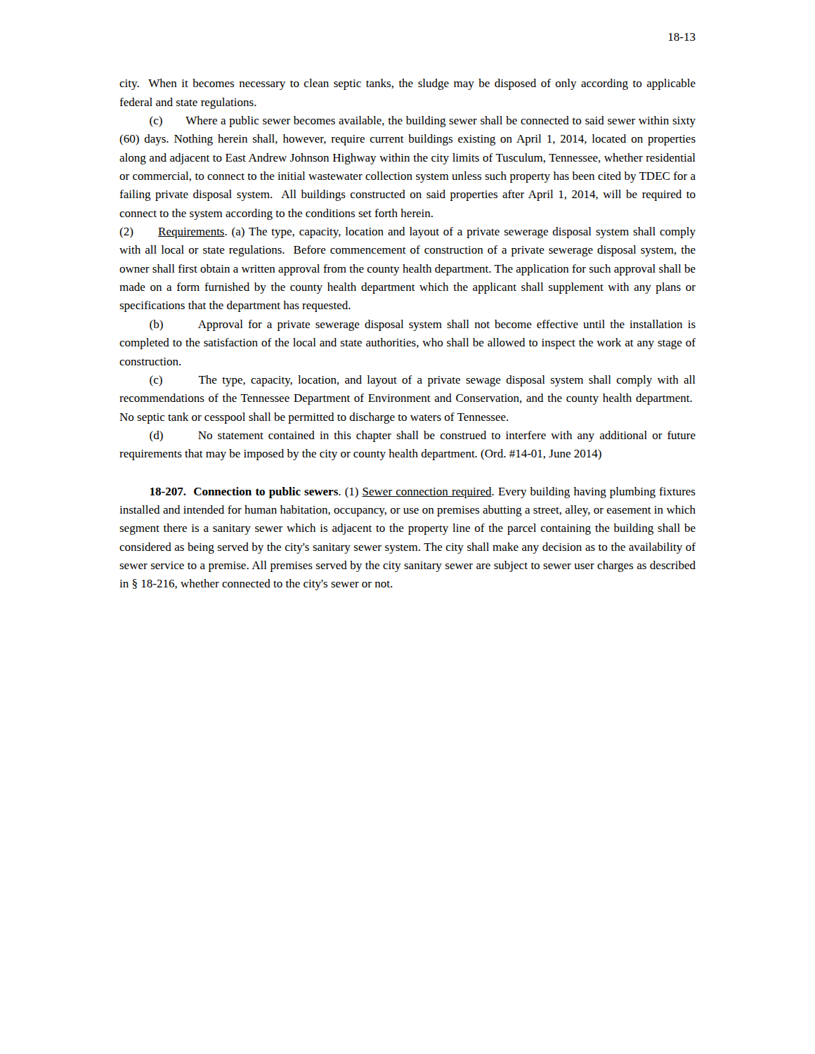18-13
city. When it becomes necessary to clean septic tanks, the sludge may be disposed of only according to applicable federal and state regulations.
(c) Where a public sewer becomes available, the building sewer shall be connected to said sewer within sixty (60) days. Nothing herein shall, however, require current buildings existing on April 1, 2014, located on properties along and adjacent to East Andrew Johnson Highway within the city limits of Tusculum, Tennessee, whether residential or commercial, to connect to the initial wastewater collection system unless such property has been cited by TDEC for a failing private disposal system. All buildings constructed on said properties after April 1, 2014, will be required to connect to the system according to the conditions set forth herein.
(2) Requirements. (a) The type, capacity, location and layout of a private sewerage disposal system shall comply with all local or state regulations. Before commencement of construction of a private sewerage disposal system, the owner shall first obtain a written approval from the county health department. The application for such approval shall be made on a form furnished by the county health department which the applicant shall supplement with any plans or specifications that the department has requested.
(b) Approval for a private sewerage disposal system shall not become effective until the installation is completed to the satisfaction of the local and state authorities, who shall be allowed to inspect the work at any stage of construction.
(c) The type, capacity, location, and layout of a private sewage disposal system shall comply with all recommendations of the Tennessee Department of Environment and Conservation, and the county health department. No septic tank or cesspool shall be permitted to discharge to waters of Tennessee.
(d) No statement contained in this chapter shall be construed to interfere with any additional or future requirements that may be imposed by the city or county health department. (Ord. #14-01, June 2014)
18-207. Connection to public sewers. (1) Sewer connection required. Every building having plumbing fixtures installed and intended for human habitation, occupancy, or use on premises abutting a street, alley, or easement in which segment there is a sanitary sewer which is adjacent to the property line of the parcel containing the building shall be considered as being served by the city's sanitary sewer system. The city shall make any decision as to the availability of sewer service to a premise. All premises served by the city sanitary sewer are subject to sewer user charges as described in § 18-216, whether connected to the city's sewer or not.